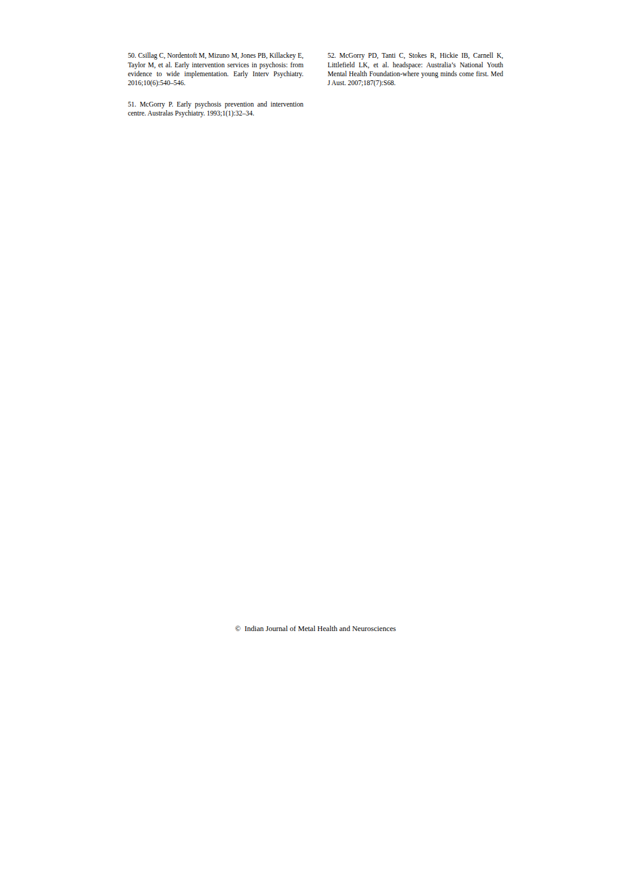50. Csillag C, Nordentoft M, Mizuno M, Jones PB, Killackey E, Taylor M, et al. Early intervention services in psychosis: from evidence to wide implementation. Early Interv Psychiatry. 2016;10(6):540–546.
51. McGorry P. Early psychosis prevention and intervention centre. Australas Psychiatry. 1993;1(1):32–34.
52. McGorry PD, Tanti C, Stokes R, Hickie IB, Carnell K, Littlefield LK, et al. headspace: Australia’s National Youth Mental Health Foundation-where young minds come first. Med J Aust. 2007;187(7):S68.
© Indian Journal of Metal Health and Neurosciences